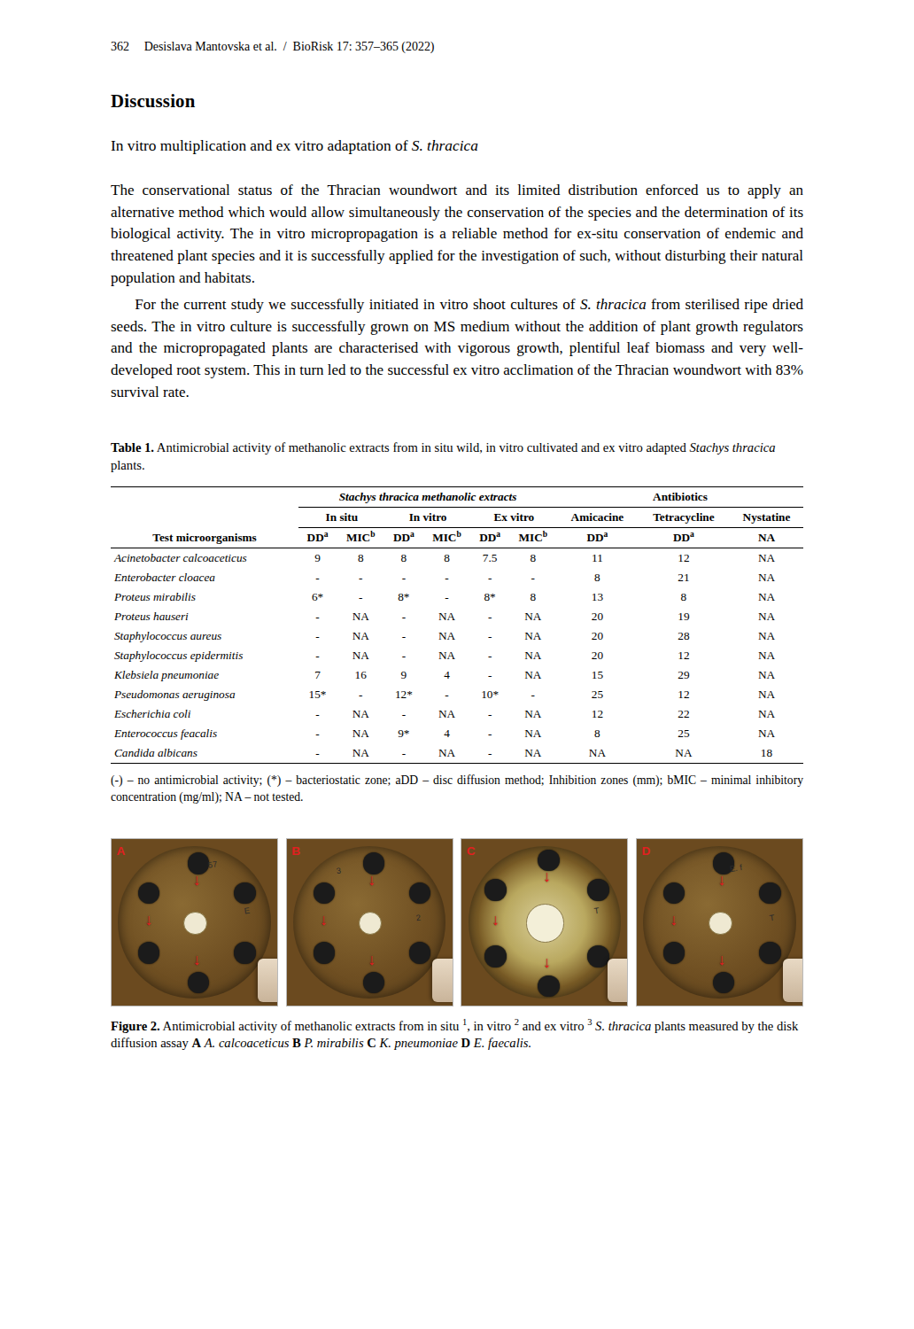362 Desislava Mantovska et al. / BioRisk 17: 357–365 (2022)
Discussion
In vitro multiplication and ex vitro adaptation of S. thracica
The conservational status of the Thracian woundwort and its limited distribution enforced us to apply an alternative method which would allow simultaneously the conservation of the species and the determination of its biological activity. The in vitro micropropagation is a reliable method for ex-situ conservation of endemic and threatened plant species and it is successfully applied for the investigation of such, without disturbing their natural population and habitats.
For the current study we successfully initiated in vitro shoot cultures of S. thracica from sterilised ripe dried seeds. The in vitro culture is successfully grown on MS medium without the addition of plant growth regulators and the micropropagated plants are characterised with vigorous growth, plentiful leaf biomass and very well-developed root system. This in turn led to the successful ex vitro acclimation of the Thracian woundwort with 83% survival rate.
Table 1. Antimicrobial activity of methanolic extracts from in situ wild, in vitro cultivated and ex vitro adapted Stachys thracica plants.
| Test microorganisms | Stachys thracica methanolic extracts | Antibiotics |
| --- | --- | --- |
| In situ | In vitro | Ex vitro | Amicacine | Tetracycline | Nystatine |
| DD a | MIC b | DD a | MIC b | DD a | MIC b | DD a | DD a | NA |
| Acinetobacter calcoaceticus | 9 | 8 | 8 | 8 | 7.5 | 8 | 11 | 12 | NA |
| Enterobacter cloacea | - | - | - | - | - | - | 8 | 21 | NA |
| Proteus mirabilis | 6* | - | 8* | - | 8* | 8 | 13 | 8 | NA |
| Proteus hauseri | - | NA | - | NA | - | NA | 20 | 19 | NA |
| Staphylococcus aureus | - | NA | - | NA | - | NA | 20 | 28 | NA |
| Staphylococcus epidermitis | - | NA | - | NA | - | NA | 20 | 12 | NA |
| Klebsiela pneumoniae | 7 | 16 | 9 | 4 | - | NA | 15 | 29 | NA |
| Pseudomonas aeruginosa | 15* | - | 12* | - | 10* | - | 25 | 12 | NA |
| Escherichia coli | - | NA | - | NA | - | NA | 12 | 22 | NA |
| Enterococcus feacalis | - | NA | 9* | 4 | - | NA | 8 | 25 | NA |
| Candida albicans | - | NA | - | NA | - | NA | NA | NA | 18 |
(-) – no antimicrobial activity; (*) – bacteriostatic zone; aDD – disc diffusion method; Inhibition zones (mm); bMIC – minimal inhibitory concentration (mg/ml); NA – not tested.
↓
↓
↓
A
57
E
↓
↓
↓
B
3
2
↓
↓
↓
C
T
↓
↓
↓
D
E. f
T
Figure 2. Antimicrobial activity of methanolic extracts from in situ 1, in vitro 2 and ex vitro 3 S. thracica plants measured by the disk diffusion assay A A. calcoaceticus B P. mirabilis C K. pneumoniae D E. faecalis.